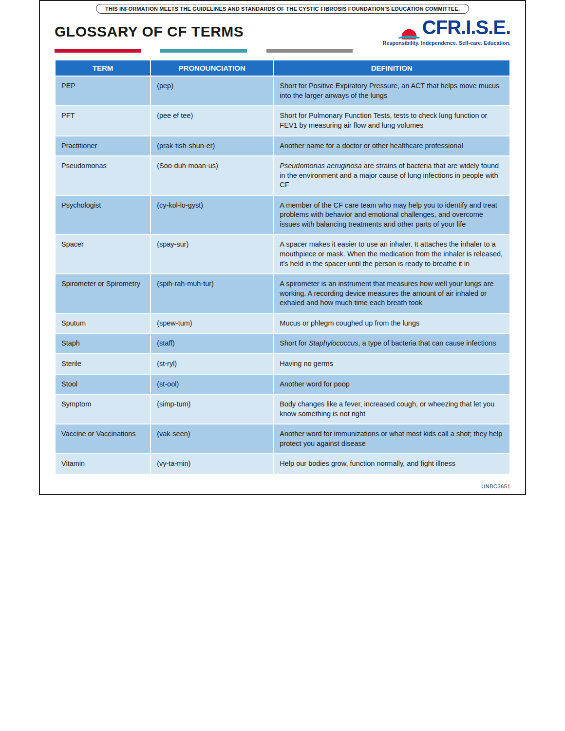THIS INFORMATION MEETS THE GUIDELINES AND STANDARDS OF THE CYSTIC FIBROSIS FOUNDATION’S EDUCATION COMMITTEE.
GLOSSARY OF CF TERMS
CFR.I.S.E.
Responsibility. Independence. Self-care. Education.
| TERM | PRONOUNCIATION | DEFINITION |
| --- | --- | --- |
| PEP | (pep) | Short for Positive Expiratory Pressure, an ACT that helps move mucus into the larger airways of the lungs |
| PFT | (pee ef tee) | Short for Pulmonary Function Tests, tests to check lung function or FEV1 by measuring air flow and lung volumes |
| Practitioner | (prak-tish-shun-er) | Another name for a doctor or other healthcare professional |
| Pseudomonas | (Soo-duh-moan-us) | Pseudomonas aeruginosa are strains of bacteria that are widely found in the environment and a major cause of lung infections in people with CF |
| Psychologist | (cy-kol-lo-gyst) | A member of the CF care team who may help you to identify and treat problems with behavior and emotional challenges, and overcome issues with balancing treatments and other parts of your life |
| Spacer | (spay-sur) | A spacer makes it easier to use an inhaler. It attaches the inhaler to a mouthpiece or mask. When the medication from the inhaler is released, it's held in the spacer until the person is ready to breathe it in |
| Spirometer or Spirometry | (spih-rah-muh-tur) | A spirometer is an instrument that measures how well your lungs are working. A recording device measures the amount of air inhaled or exhaled and how much time each breath took |
| Sputum | (spew-tum) | Mucus or phlegm coughed up from the lungs |
| Staph | (staff) | Short for Staphylococcus , a type of bacteria that can cause infections |
| Sterile | (st-ryl) | Having no germs |
| Stool | (st-ool) | Another word for poop |
| Symptom | (simp-tum) | Body changes like a fever, increased cough, or wheezing that let you know something is not right |
| Vaccine or Vaccinations | (vak-seen) | Another word for immunizations or what most kids call a shot; they help protect you against disease |
| Vitamin | (vy-ta-min) | Help our bodies grow, function normally, and fight illness |
UNBC3651